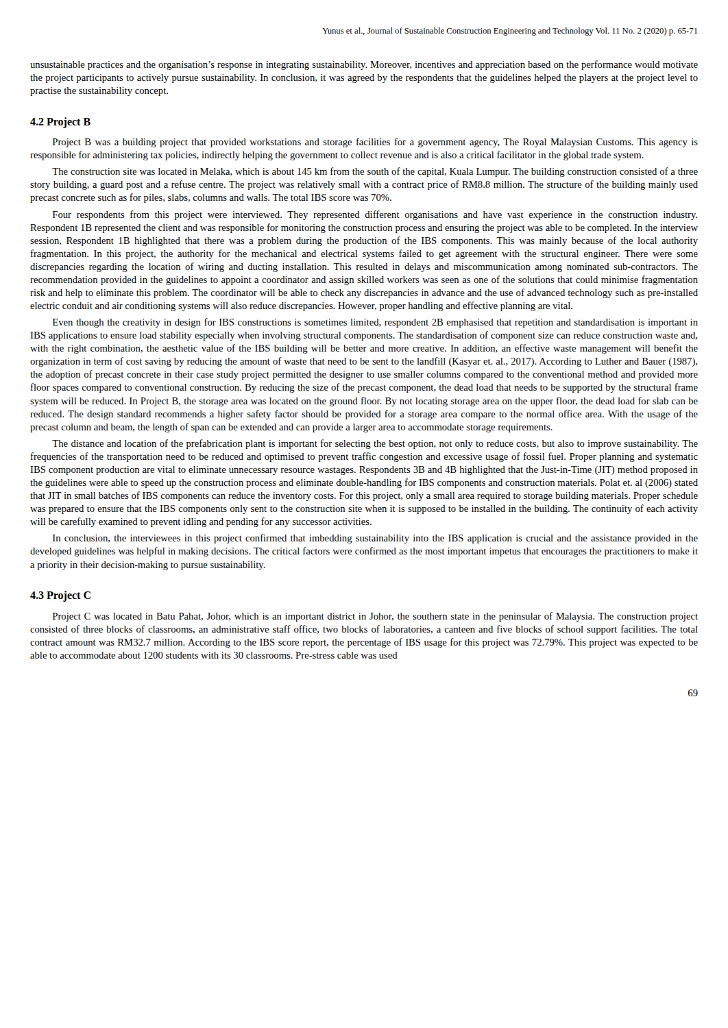Yunus et al., Journal of Sustainable Construction Engineering and Technology Vol. 11 No. 2 (2020) p. 65-71
unsustainable practices and the organisation’s response in integrating sustainability. Moreover, incentives and appreciation based on the performance would motivate the project participants to actively pursue sustainability. In conclusion, it was agreed by the respondents that the guidelines helped the players at the project level to practise the sustainability concept.
4.2 Project B
Project B was a building project that provided workstations and storage facilities for a government agency, The Royal Malaysian Customs. This agency is responsible for administering tax policies, indirectly helping the government to collect revenue and is also a critical facilitator in the global trade system.
The construction site was located in Melaka, which is about 145 km from the south of the capital, Kuala Lumpur. The building construction consisted of a three story building, a guard post and a refuse centre. The project was relatively small with a contract price of RM8.8 million. The structure of the building mainly used precast concrete such as for piles, slabs, columns and walls. The total IBS score was 70%.
Four respondents from this project were interviewed. They represented different organisations and have vast experience in the construction industry. Respondent 1B represented the client and was responsible for monitoring the construction process and ensuring the project was able to be completed. In the interview session, Respondent 1B highlighted that there was a problem during the production of the IBS components. This was mainly because of the local authority fragmentation. In this project, the authority for the mechanical and electrical systems failed to get agreement with the structural engineer. There were some discrepancies regarding the location of wiring and ducting installation. This resulted in delays and miscommunication among nominated sub-contractors. The recommendation provided in the guidelines to appoint a coordinator and assign skilled workers was seen as one of the solutions that could minimise fragmentation risk and help to eliminate this problem. The coordinator will be able to check any discrepancies in advance and the use of advanced technology such as pre-installed electric conduit and air conditioning systems will also reduce discrepancies. However, proper handling and effective planning are vital.
Even though the creativity in design for IBS constructions is sometimes limited, respondent 2B emphasised that repetition and standardisation is important in IBS applications to ensure load stability especially when involving structural components. The standardisation of component size can reduce construction waste and, with the right combination, the aesthetic value of the IBS building will be better and more creative. In addition, an effective waste management will benefit the organization in term of cost saving by reducing the amount of waste that need to be sent to the landfill (Kasyar et. al., 2017). According to Luther and Bauer (1987), the adoption of precast concrete in their case study project permitted the designer to use smaller columns compared to the conventional method and provided more floor spaces compared to conventional construction. By reducing the size of the precast component, the dead load that needs to be supported by the structural frame system will be reduced. In Project B, the storage area was located on the ground floor. By not locating storage area on the upper floor, the dead load for slab can be reduced. The design standard recommends a higher safety factor should be provided for a storage area compare to the normal office area. With the usage of the precast column and beam, the length of span can be extended and can provide a larger area to accommodate storage requirements.
The distance and location of the prefabrication plant is important for selecting the best option, not only to reduce costs, but also to improve sustainability. The frequencies of the transportation need to be reduced and optimised to prevent traffic congestion and excessive usage of fossil fuel. Proper planning and systematic IBS component production are vital to eliminate unnecessary resource wastages. Respondents 3B and 4B highlighted that the Just-in-Time (JIT) method proposed in the guidelines were able to speed up the construction process and eliminate double-handling for IBS components and construction materials. Polat et. al (2006) stated that JIT in small batches of IBS components can reduce the inventory costs. For this project, only a small area required to storage building materials. Proper schedule was prepared to ensure that the IBS components only sent to the construction site when it is supposed to be installed in the building. The continuity of each activity will be carefully examined to prevent idling and pending for any successor activities.
In conclusion, the interviewees in this project confirmed that imbedding sustainability into the IBS application is crucial and the assistance provided in the developed guidelines was helpful in making decisions. The critical factors were confirmed as the most important impetus that encourages the practitioners to make it a priority in their decision-making to pursue sustainability.
4.3 Project C
Project C was located in Batu Pahat, Johor, which is an important district in Johor, the southern state in the peninsular of Malaysia. The construction project consisted of three blocks of classrooms, an administrative staff office, two blocks of laboratories, a canteen and five blocks of school support facilities. The total contract amount was RM32.7 million. According to the IBS score report, the percentage of IBS usage for this project was 72.79%. This project was expected to be able to accommodate about 1200 students with its 30 classrooms. Pre-stress cable was used
69